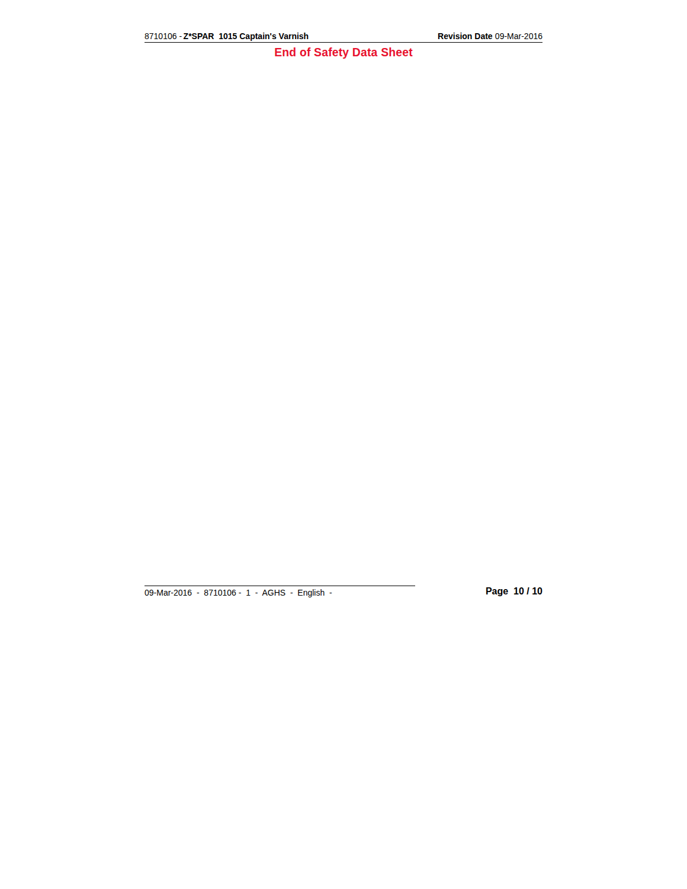8710106 -Z*SPAR 1015 Captain's Varnish
Revision Date 09-Mar-2016
End of Safety Data Sheet
09-Mar-2016 - 8710106 - 1 - AGHS - English -
Page 10 / 10